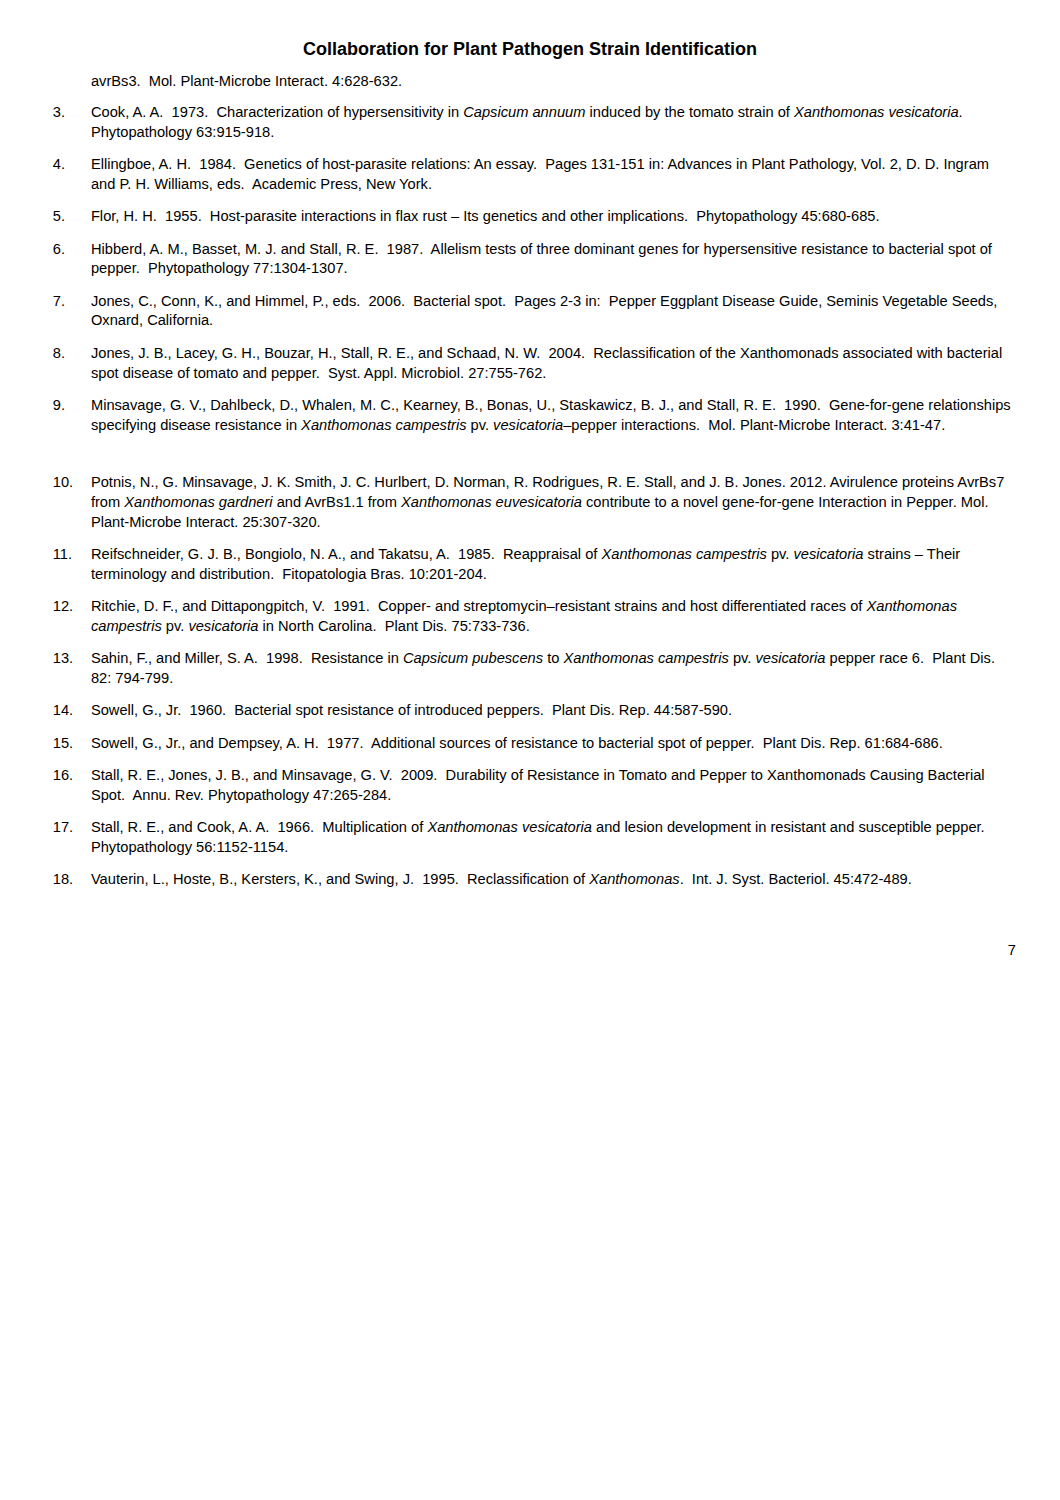Collaboration for Plant Pathogen Strain Identification
avrBs3. Mol. Plant-Microbe Interact. 4:628-632.
3. Cook, A. A. 1973. Characterization of hypersensitivity in Capsicum annuum induced by the tomato strain of Xanthomonas vesicatoria. Phytopathology 63:915-918.
4. Ellingboe, A. H. 1984. Genetics of host-parasite relations: An essay. Pages 131-151 in: Advances in Plant Pathology, Vol. 2, D. D. Ingram and P. H. Williams, eds. Academic Press, New York.
5. Flor, H. H. 1955. Host-parasite interactions in flax rust – Its genetics and other implications. Phytopathology 45:680-685.
6. Hibberd, A. M., Basset, M. J. and Stall, R. E. 1987. Allelism tests of three dominant genes for hypersensitive resistance to bacterial spot of pepper. Phytopathology 77:1304-1307.
7. Jones, C., Conn, K., and Himmel, P., eds. 2006. Bacterial spot. Pages 2-3 in: Pepper Eggplant Disease Guide, Seminis Vegetable Seeds, Oxnard, California.
8. Jones, J. B., Lacey, G. H., Bouzar, H., Stall, R. E., and Schaad, N. W. 2004. Reclassification of the Xanthomonads associated with bacterial spot disease of tomato and pepper. Syst. Appl. Microbiol. 27:755-762.
9. Minsavage, G. V., Dahlbeck, D., Whalen, M. C., Kearney, B., Bonas, U., Staskawicz, B. J., and Stall, R. E. 1990. Gene-for-gene relationships specifying disease resistance in Xanthomonas campestris pv. vesicatoria–pepper interactions. Mol. Plant-Microbe Interact. 3:41-47.
10. Potnis, N., G. Minsavage, J. K. Smith, J. C. Hurlbert, D. Norman, R. Rodrigues, R. E. Stall, and J. B. Jones. 2012. Avirulence proteins AvrBs7 from Xanthomonas gardneri and AvrBs1.1 from Xanthomonas euvesicatoria contribute to a novel gene-for-gene Interaction in Pepper. Mol. Plant-Microbe Interact. 25:307-320.
11. Reifschneider, G. J. B., Bongiolo, N. A., and Takatsu, A. 1985. Reappraisal of Xanthomonas campestris pv. vesicatoria strains – Their terminology and distribution. Fitopatologia Bras. 10:201-204.
12. Ritchie, D. F., and Dittapongpitch, V. 1991. Copper- and streptomycin–resistant strains and host differentiated races of Xanthomonas campestris pv. vesicatoria in North Carolina. Plant Dis. 75:733-736.
13. Sahin, F., and Miller, S. A. 1998. Resistance in Capsicum pubescens to Xanthomonas campestris pv. vesicatoria pepper race 6. Plant Dis. 82: 794-799.
14. Sowell, G., Jr. 1960. Bacterial spot resistance of introduced peppers. Plant Dis. Rep. 44:587-590.
15. Sowell, G., Jr., and Dempsey, A. H. 1977. Additional sources of resistance to bacterial spot of pepper. Plant Dis. Rep. 61:684-686.
16. Stall, R. E., Jones, J. B., and Minsavage, G. V. 2009. Durability of Resistance in Tomato and Pepper to Xanthomonads Causing Bacterial Spot. Annu. Rev. Phytopathology 47:265-284.
17. Stall, R. E., and Cook, A. A. 1966. Multiplication of Xanthomonas vesicatoria and lesion development in resistant and susceptible pepper. Phytopathology 56:1152-1154.
18. Vauterin, L., Hoste, B., Kersters, K., and Swing, J. 1995. Reclassification of Xanthomonas. Int. J. Syst. Bacteriol. 45:472-489.
7